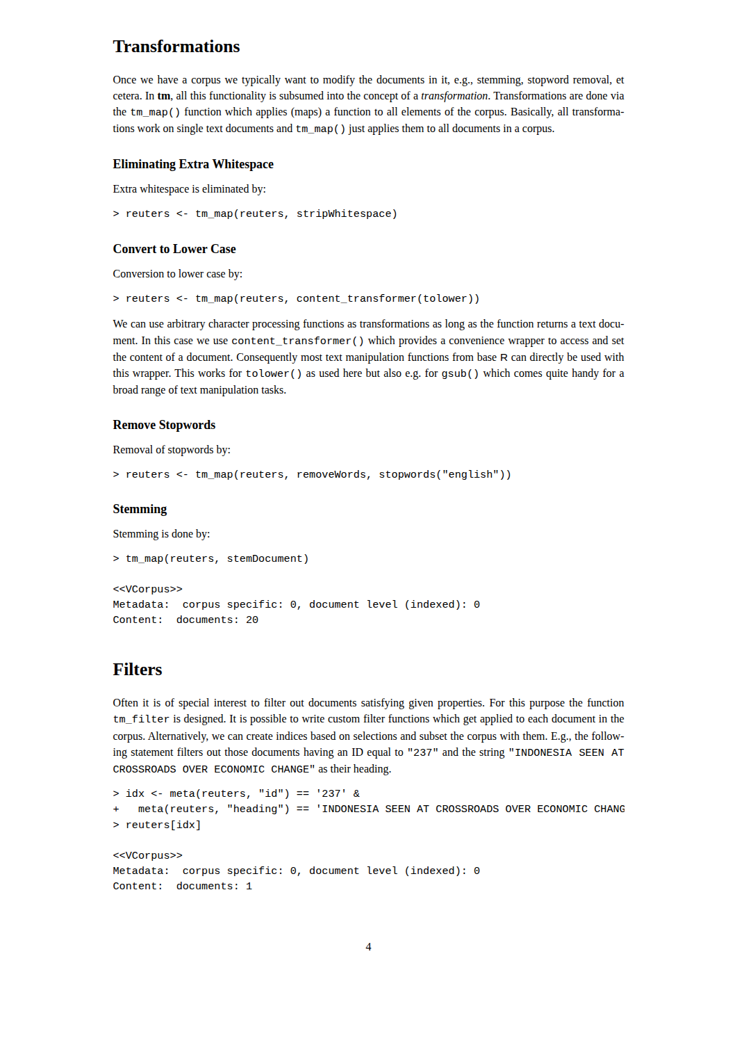Transformations
Once we have a corpus we typically want to modify the documents in it, e.g., stemming, stopword removal, et cetera. In tm, all this functionality is subsumed into the concept of a transformation. Transformations are done via the tm_map() function which applies (maps) a function to all elements of the corpus. Basically, all transformations work on single text documents and tm_map() just applies them to all documents in a corpus.
Eliminating Extra Whitespace
Extra whitespace is eliminated by:
> reuters <- tm_map(reuters, stripWhitespace)
Convert to Lower Case
Conversion to lower case by:
> reuters <- tm_map(reuters, content_transformer(tolower))
We can use arbitrary character processing functions as transformations as long as the function returns a text document. In this case we use content_transformer() which provides a convenience wrapper to access and set the content of a document. Consequently most text manipulation functions from base R can directly be used with this wrapper. This works for tolower() as used here but also e.g. for gsub() which comes quite handy for a broad range of text manipulation tasks.
Remove Stopwords
Removal of stopwords by:
> reuters <- tm_map(reuters, removeWords, stopwords("english"))
Stemming
Stemming is done by:
> tm_map(reuters, stemDocument)

<<VCorpus>>
Metadata:  corpus specific: 0, document level (indexed): 0
Content:  documents: 20
Filters
Often it is of special interest to filter out documents satisfying given properties. For this purpose the function tm_filter is designed. It is possible to write custom filter functions which get applied to each document in the corpus. Alternatively, we can create indices based on selections and subset the corpus with them. E.g., the following statement filters out those documents having an ID equal to "237" and the string "INDONESIA SEEN AT CROSSROADS OVER ECONOMIC CHANGE" as their heading.
> idx <- meta(reuters, "id") == '237' &
+   meta(reuters, "heading") == 'INDONESIA SEEN AT CROSSROADS OVER ECONOMIC CHANGE'
> reuters[idx]

<<VCorpus>>
Metadata:  corpus specific: 0, document level (indexed): 0
Content:  documents: 1
4